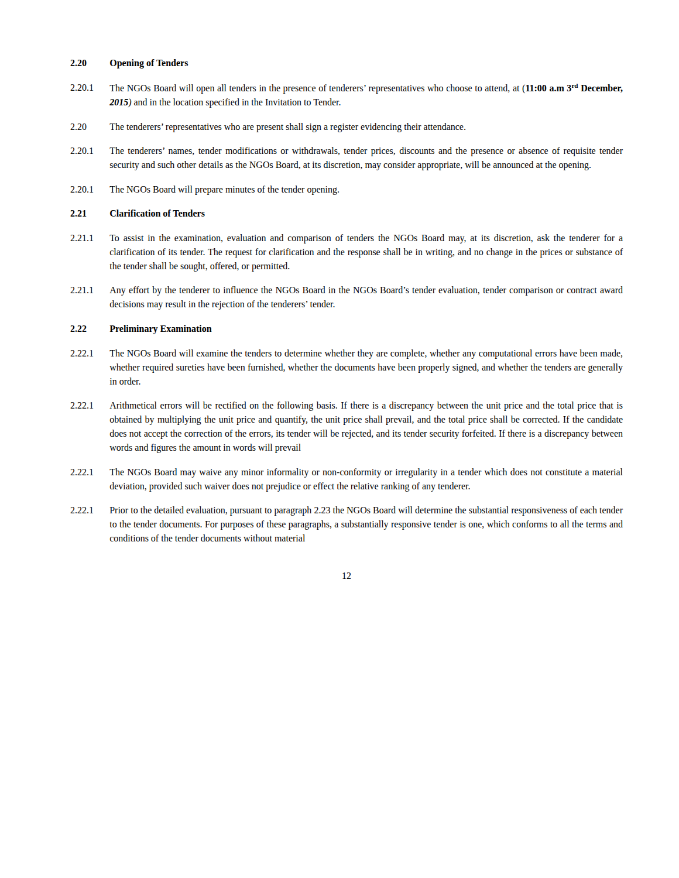2.20
Opening of Tenders
2.20.1
The NGOs Board will open all tenders in the presence of tenderers’ representatives who choose to attend, at (11:00 a.m 3rd December, 2015) and in the location specified in the Invitation to Tender.
2.20
The tenderers’ representatives who are present shall sign a register evidencing their attendance.
2.20.1
The tenderers’ names, tender modifications or withdrawals, tender prices, discounts and the presence or absence of requisite tender security and such other details as the NGOs Board, at its discretion, may consider appropriate, will be announced at the opening.
2.20.1
The NGOs Board will prepare minutes of the tender opening.
2.21
Clarification of Tenders
2.21.1
To assist in the examination, evaluation and comparison of tenders the NGOs Board may, at its discretion, ask the tenderer for a clarification of its tender. The request for clarification and the response shall be in writing, and no change in the prices or substance of the tender shall be sought, offered, or permitted.
2.21.1
Any effort by the tenderer to influence the NGOs Board in the NGOs Board’s tender evaluation, tender comparison or contract award decisions may result in the rejection of the tenderers’ tender.
2.22
Preliminary Examination
2.22.1
The NGOs Board will examine the tenders to determine whether they are complete, whether any computational errors have been made, whether required sureties have been furnished, whether the documents have been properly signed, and whether the tenders are generally in order.
2.22.1
Arithmetical errors will be rectified on the following basis. If there is a discrepancy between the unit price and the total price that is obtained by multiplying the unit price and quantify, the unit price shall prevail, and the total price shall be corrected. If the candidate does not accept the correction of the errors, its tender will be rejected, and its tender security forfeited. If there is a discrepancy between words and figures the amount in words will prevail
2.22.1
The NGOs Board may waive any minor informality or non-conformity or irregularity in a tender which does not constitute a material deviation, provided such waiver does not prejudice or effect the relative ranking of any tenderer.
2.22.1
Prior to the detailed evaluation, pursuant to paragraph 2.23 the NGOs Board will determine the substantial responsiveness of each tender to the tender documents. For purposes of these paragraphs, a substantially responsive tender is one, which conforms to all the terms and conditions of the tender documents without material
12